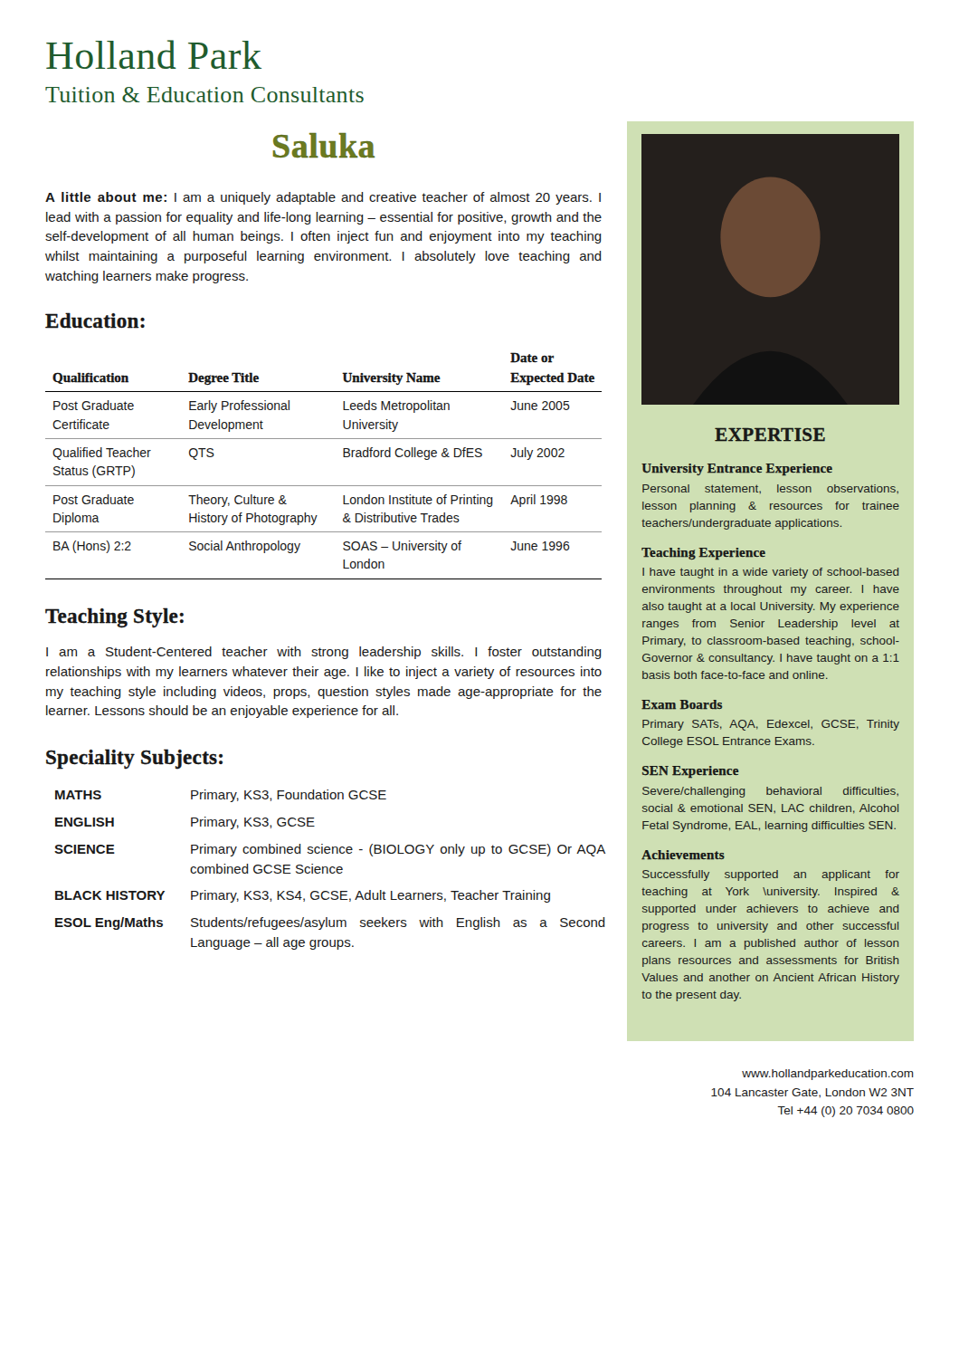Holland Park
Tuition & Education Consultants
Saluka
A little about me: I am a uniquely adaptable and creative teacher of almost 20 years. I lead with a passion for equality and life-long learning – essential for positive, growth and the self-development of all human beings. I often inject fun and enjoyment into my teaching whilst maintaining a purposeful learning environment. I absolutely love teaching and watching learners make progress.
Education:
| Qualification | Degree Title | University Name | Date or Expected Date |
| --- | --- | --- | --- |
| Post Graduate Certificate | Early Professional Development | Leeds Metropolitan University | June 2005 |
| Qualified Teacher Status (GRTP) | QTS | Bradford College & DfES | July 2002 |
| Post Graduate Diploma | Theory, Culture & History of Photography | London Institute of Printing & Distributive Trades | April 1998 |
| BA (Hons) 2:2 | Social Anthropology | SOAS – University of London | June 1996 |
Teaching Style:
I am a Student-Centered teacher with strong leadership skills. I foster outstanding relationships with my learners whatever their age. I like to inject a variety of resources into my teaching style including videos, props, question styles made age-appropriate for the learner. Lessons should be an enjoyable experience for all.
Speciality Subjects:
| MATHS | Primary, KS3, Foundation GCSE |
| ENGLISH | Primary, KS3, GCSE |
| SCIENCE | Primary combined science - (BIOLOGY only up to GCSE) Or AQA combined GCSE Science |
| BLACK HISTORY | Primary, KS3, KS4, GCSE, Adult Learners, Teacher Training |
| ESOL Eng/Maths | Students/refugees/asylum seekers with English as a Second Language – all age groups. |
EXPERTISE
University Entrance Experience
Personal statement, lesson observations, lesson planning & resources for trainee teachers/undergraduate applications.
Teaching Experience
I have taught in a wide variety of school-based environments throughout my career. I have also taught at a local University. My experience ranges from Senior Leadership level at Primary, to classroom-based teaching, school-Governor & consultancy. I have taught on a 1:1 basis both face-to-face and online.
Exam Boards
Primary SATs, AQA, Edexcel, GCSE, Trinity College ESOL Entrance Exams.
SEN Experience
Severe/challenging behavioral difficulties, social & emotional SEN, LAC children, Alcohol Fetal Syndrome, EAL, learning difficulties SEN.
Achievements
Successfully supported an applicant for teaching at York \university. Inspired & supported under achievers to achieve and progress to university and other successful careers. I am a published author of lesson plans resources and assessments for British Values and another on Ancient African History to the present day.
www.hollandparkeducation.com
104 Lancaster Gate, London W2 3NT
Tel +44 (0) 20 7034 0800